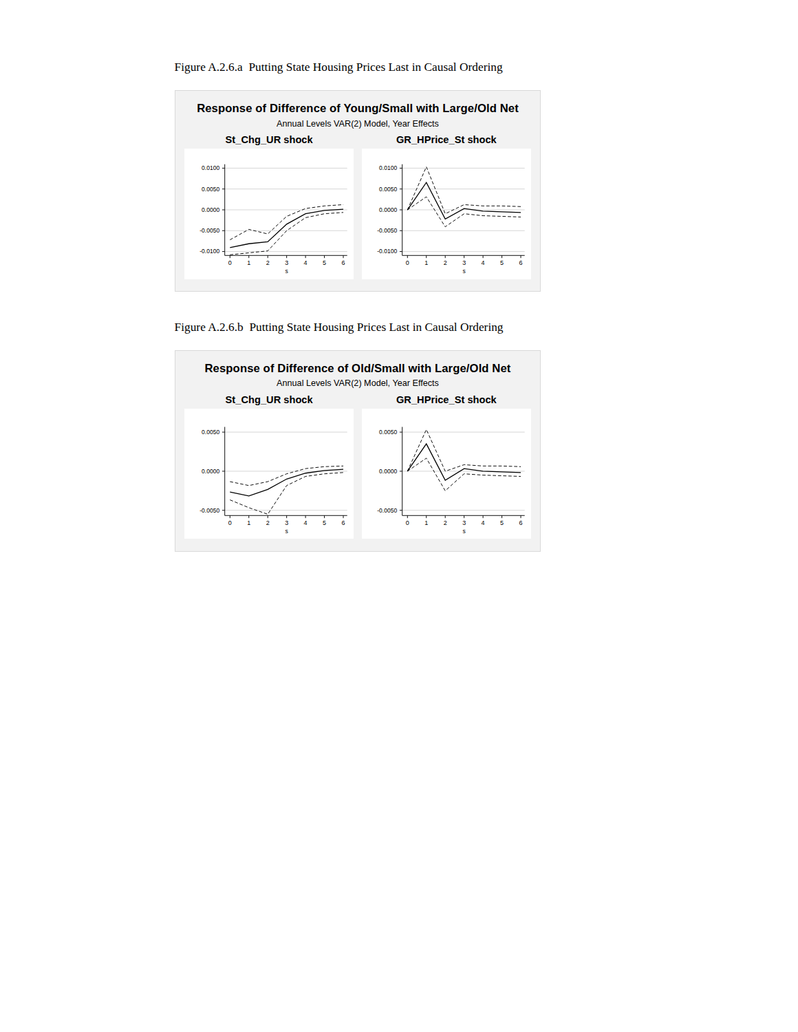Figure A.2.6.a Putting State Housing Prices Last in Causal Ordering
Response of Difference of Young/Small with Large/Old Net
Annual Levels VAR(2) Model, Year Effects
St_Chg_UR shock
0.0100 0.0050 0.0000 -0.0050 -0.0100 0 1 2 3 4 5 6 s
GR_HPrice_St shock
0.0100 0.0050 0.0000 -0.0050 -0.0100 0 1 2 3 4 5 6 s
Figure A.2.6.b Putting State Housing Prices Last in Causal Ordering
Response of Difference of Old/Small with Large/Old Net
Annual Levels VAR(2) Model, Year Effects
St_Chg_UR shock
0.0050 0.0000 -0.0050 0 1 2 3 4 5 6 s
GR_HPrice_St shock
0.0050 0.0000 -0.0050 0 1 2 3 4 5 6 s